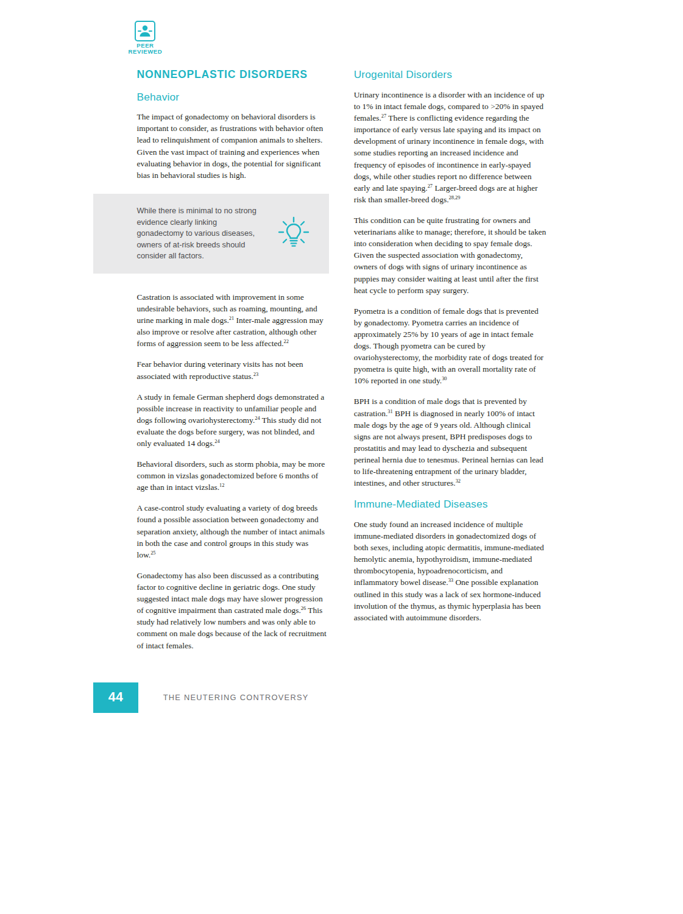PEER REVIEWED
Nonneoplastic Disorders
Behavior
The impact of gonadectomy on behavioral disorders is important to consider, as frustrations with behavior often lead to relinquishment of companion animals to shelters. Given the vast impact of training and experiences when evaluating behavior in dogs, the potential for significant bias in behavioral studies is high.
While there is minimal to no strong evidence clearly linking gonadectomy to various diseases, owners of at-risk breeds should consider all factors.
Castration is associated with improvement in some undesirable behaviors, such as roaming, mounting, and urine marking in male dogs.21 Inter-male aggression may also improve or resolve after castration, although other forms of aggression seem to be less affected.22
Fear behavior during veterinary visits has not been associated with reproductive status.23
A study in female German shepherd dogs demonstrated a possible increase in reactivity to unfamiliar people and dogs following ovariohysterectomy.24 This study did not evaluate the dogs before surgery, was not blinded, and only evaluated 14 dogs.24
Behavioral disorders, such as storm phobia, may be more common in vizslas gonadectomized before 6 months of age than in intact vizslas.12
A case-control study evaluating a variety of dog breeds found a possible association between gonadectomy and separation anxiety, although the number of intact animals in both the case and control groups in this study was low.25
Gonadectomy has also been discussed as a contributing factor to cognitive decline in geriatric dogs. One study suggested intact male dogs may have slower progression of cognitive impairment than castrated male dogs.26 This study had relatively low numbers and was only able to comment on male dogs because of the lack of recruitment of intact females.
Urogenital Disorders
Urinary incontinence is a disorder with an incidence of up to 1% in intact female dogs, compared to >20% in spayed females.27 There is conflicting evidence regarding the importance of early versus late spaying and its impact on development of urinary incontinence in female dogs, with some studies reporting an increased incidence and frequency of episodes of incontinence in early-spayed dogs, while other studies report no difference between early and late spaying.27 Larger-breed dogs are at higher risk than smaller-breed dogs.28,29
This condition can be quite frustrating for owners and veterinarians alike to manage; therefore, it should be taken into consideration when deciding to spay female dogs. Given the suspected association with gonadectomy, owners of dogs with signs of urinary incontinence as puppies may consider waiting at least until after the first heat cycle to perform spay surgery.
Pyometra is a condition of female dogs that is prevented by gonadectomy. Pyometra carries an incidence of approximately 25% by 10 years of age in intact female dogs. Though pyometra can be cured by ovariohysterectomy, the morbidity rate of dogs treated for pyometra is quite high, with an overall mortality rate of 10% reported in one study.30
BPH is a condition of male dogs that is prevented by castration.31 BPH is diagnosed in nearly 100% of intact male dogs by the age of 9 years old. Although clinical signs are not always present, BPH predisposes dogs to prostatitis and may lead to dyschezia and subsequent perineal hernia due to tenesmus. Perineal hernias can lead to life-threatening entrapment of the urinary bladder, intestines, and other structures.32
Immune-Mediated Diseases
One study found an increased incidence of multiple immune-mediated disorders in gonadectomized dogs of both sexes, including atopic dermatitis, immune-mediated hemolytic anemia, hypothyroidism, immune-mediated thrombocytopenia, hypoadrenocorticism, and inflammatory bowel disease.33 One possible explanation outlined in this study was a lack of sex hormone-induced involution of the thymus, as thymic hyperplasia has been associated with autoimmune disorders.
44
The Neutering Controversy